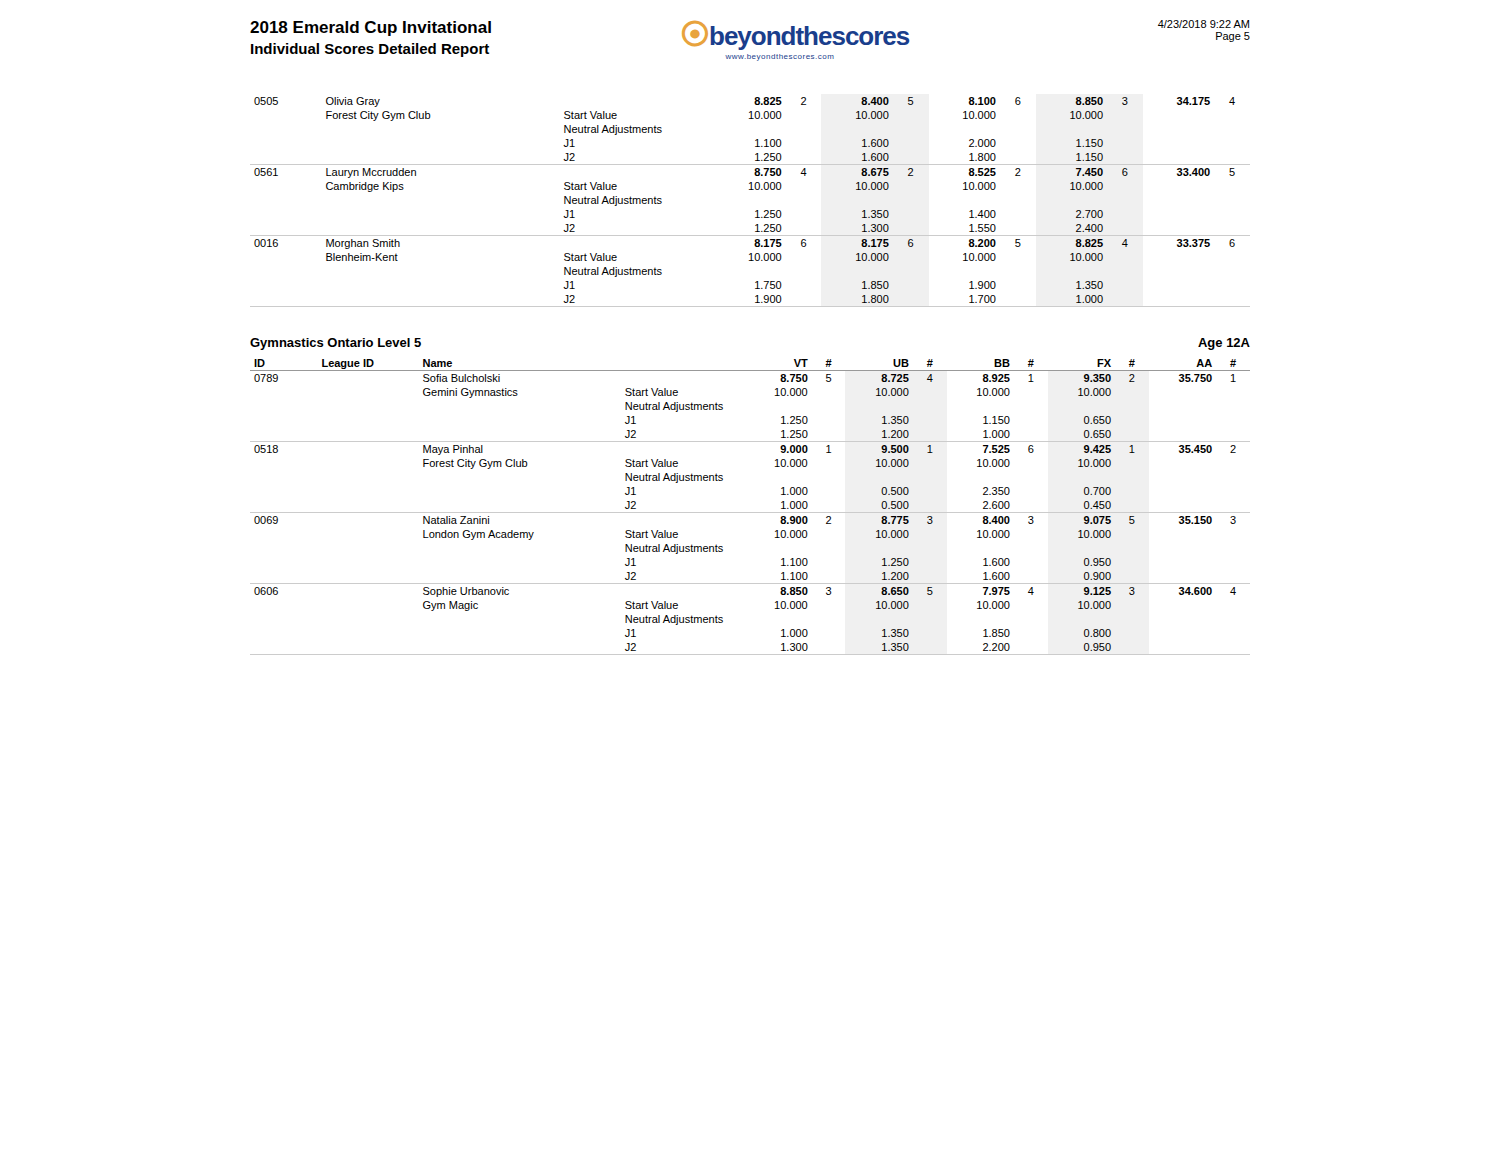2018 Emerald Cup Invitational
Individual Scores Detailed Report
⦿beyondthescores
www.beyondthescores.com
4/23/2018 9:22 AM
Page 5
| 0505 | Olivia Gray | | 8.825 | 2 | 8.400 | 5 | 8.100 | 6 | 8.850 | 3 | 34.175 | 4 |
| | Forest City Gym Club | Start Value | 10.000 | | 10.000 | | 10.000 | | 10.000 | | | |
| | | Neutral Adjustments | | | | | | | | | | |
| | | J1 | 1.100 | | 1.600 | | 2.000 | | 1.150 | | | |
| | | J2 | 1.250 | | 1.600 | | 1.800 | | 1.150 | | | |
| 0561 | Lauryn Mccrudden | | 8.750 | 4 | 8.675 | 2 | 8.525 | 2 | 7.450 | 6 | 33.400 | 5 |
| | Cambridge Kips | Start Value | 10.000 | | 10.000 | | 10.000 | | 10.000 | | | |
| | | Neutral Adjustments | | | | | | | | | | |
| | | J1 | 1.250 | | 1.350 | | 1.400 | | 2.700 | | | |
| | | J2 | 1.250 | | 1.300 | | 1.550 | | 2.400 | | | |
| 0016 | Morghan Smith | | 8.175 | 6 | 8.175 | 6 | 8.200 | 5 | 8.825 | 4 | 33.375 | 6 |
| | Blenheim-Kent | Start Value | 10.000 | | 10.000 | | 10.000 | | 10.000 | | | |
| | | Neutral Adjustments | | | | | | | | | | |
| | | J1 | 1.750 | | 1.850 | | 1.900 | | 1.350 | | | |
| | | J2 | 1.900 | | 1.800 | | 1.700 | | 1.000 | | | |
Gymnastics Ontario Level 5 Age 12A
| ID | League ID | Name | | VT | # | UB | # | BB | # | FX | # | AA | # |
| --- | --- | --- | --- | --- | --- | --- | --- | --- | --- | --- | --- | --- | --- |
| 0789 | | Sofia Bulcholski | | 8.750 | 5 | 8.725 | 4 | 8.925 | 1 | 9.350 | 2 | 35.750 | 1 |
| | | Gemini Gymnastics | Start Value | 10.000 | | 10.000 | | 10.000 | | 10.000 | | | |
| | | | Neutral Adjustments | | | | | | | | | | |
| | | | J1 | 1.250 | | 1.350 | | 1.150 | | 0.650 | | | |
| | | | J2 | 1.250 | | 1.200 | | 1.000 | | 0.650 | | | |
| 0518 | | Maya Pinhal | | 9.000 | 1 | 9.500 | 1 | 7.525 | 6 | 9.425 | 1 | 35.450 | 2 |
| | | Forest City Gym Club | Start Value | 10.000 | | 10.000 | | 10.000 | | 10.000 | | | |
| | | | Neutral Adjustments | | | | | | | | | | |
| | | | J1 | 1.000 | | 0.500 | | 2.350 | | 0.700 | | | |
| | | | J2 | 1.000 | | 0.500 | | 2.600 | | 0.450 | | | |
| 0069 | | Natalia Zanini | | 8.900 | 2 | 8.775 | 3 | 8.400 | 3 | 9.075 | 5 | 35.150 | 3 |
| | | London Gym Academy | Start Value | 10.000 | | 10.000 | | 10.000 | | 10.000 | | | |
| | | | Neutral Adjustments | | | | | | | | | | |
| | | | J1 | 1.100 | | 1.250 | | 1.600 | | 0.950 | | | |
| | | | J2 | 1.100 | | 1.200 | | 1.600 | | 0.900 | | | |
| 0606 | | Sophie Urbanovic | | 8.850 | 3 | 8.650 | 5 | 7.975 | 4 | 9.125 | 3 | 34.600 | 4 |
| | | Gym Magic | Start Value | 10.000 | | 10.000 | | 10.000 | | 10.000 | | | |
| | | | Neutral Adjustments | | | | | | | | | | |
| | | | J1 | 1.000 | | 1.350 | | 1.850 | | 0.800 | | | |
| | | | J2 | 1.300 | | 1.350 | | 2.200 | | 0.950 | | | |